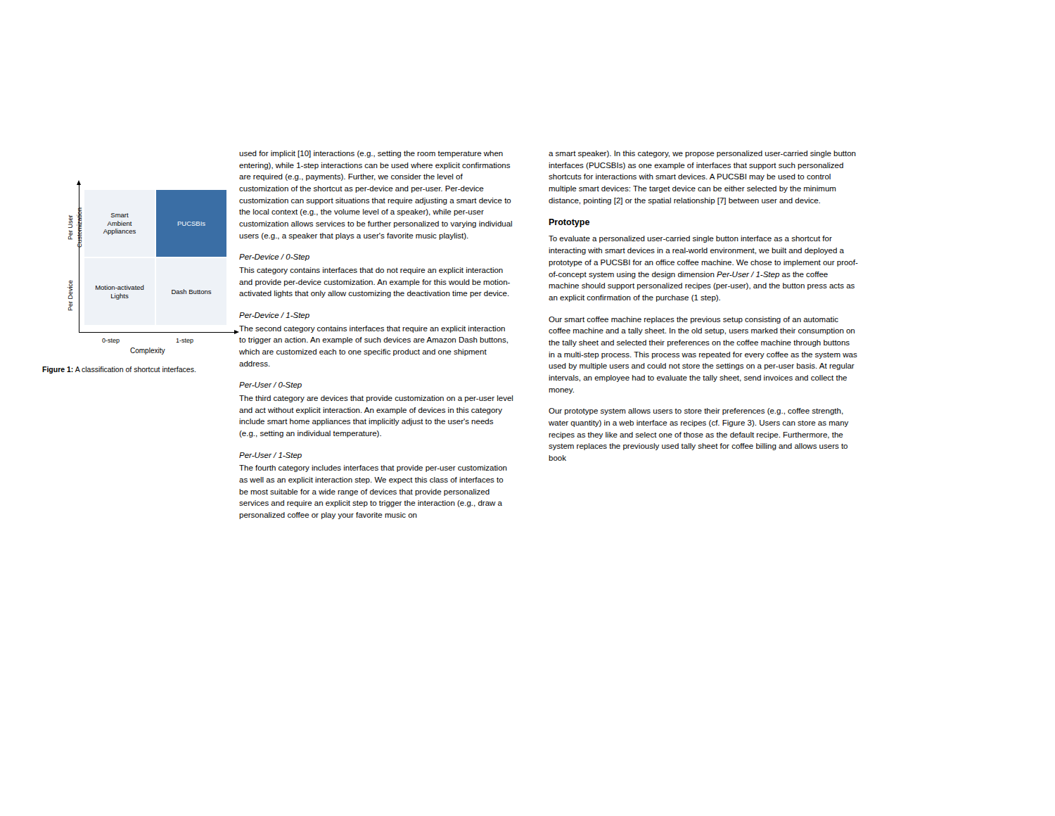Per User
Customization
Per Device
Smart
Ambient
Appliances
PUCSBIs
Motion-activated
Lights
Dash Buttons
0-step
1-step
Complexity
Figure 1: A classification of shortcut interfaces.
used for implicit [10] interactions (e.g., setting the room temperature when entering), while 1-step interactions can be used where explicit confirmations are required (e.g., payments). Further, we consider the level of customization of the shortcut as per-device and per-user. Per-device customization can support situations that require adjusting a smart device to the local context (e.g., the volume level of a speaker), while per-user customization allows services to be further personalized to varying individual users (e.g., a speaker that plays a user's favorite music playlist).
Per-Device / 0-Step
This category contains interfaces that do not require an explicit interaction and provide per-device customization. An example for this would be motion-activated lights that only allow customizing the deactivation time per device.
Per-Device / 1-Step
The second category contains interfaces that require an explicit interaction to trigger an action. An example of such devices are Amazon Dash buttons, which are customized each to one specific product and one shipment address.
Per-User / 0-Step
The third category are devices that provide customization on a per-user level and act without explicit interaction. An example of devices in this category include smart home appliances that implicitly adjust to the user's needs (e.g., setting an individual temperature).
Per-User / 1-Step
The fourth category includes interfaces that provide per-user customization as well as an explicit interaction step. We expect this class of interfaces to be most suitable for a wide range of devices that provide personalized services and require an explicit step to trigger the interaction (e.g., draw a personalized coffee or play your favorite music on
a smart speaker). In this category, we propose personalized user-carried single button interfaces (PUCSBIs) as one example of interfaces that support such personalized shortcuts for interactions with smart devices. A PUCSBI may be used to control multiple smart devices: The target device can be either selected by the minimum distance, pointing [2] or the spatial relationship [7] between user and device.
Prototype
To evaluate a personalized user-carried single button interface as a shortcut for interacting with smart devices in a real-world environment, we built and deployed a prototype of a PUCSBI for an office coffee machine. We chose to implement our proof-of-concept system using the design dimension Per-User / 1-Step as the coffee machine should support personalized recipes (per-user), and the button press acts as an explicit confirmation of the purchase (1 step).
Our smart coffee machine replaces the previous setup consisting of an automatic coffee machine and a tally sheet. In the old setup, users marked their consumption on the tally sheet and selected their preferences on the coffee machine through buttons in a multi-step process. This process was repeated for every coffee as the system was used by multiple users and could not store the settings on a per-user basis. At regular intervals, an employee had to evaluate the tally sheet, send invoices and collect the money.
Our prototype system allows users to store their preferences (e.g., coffee strength, water quantity) in a web interface as recipes (cf. Figure 3). Users can store as many recipes as they like and select one of those as the default recipe. Furthermore, the system replaces the previously used tally sheet for coffee billing and allows users to book